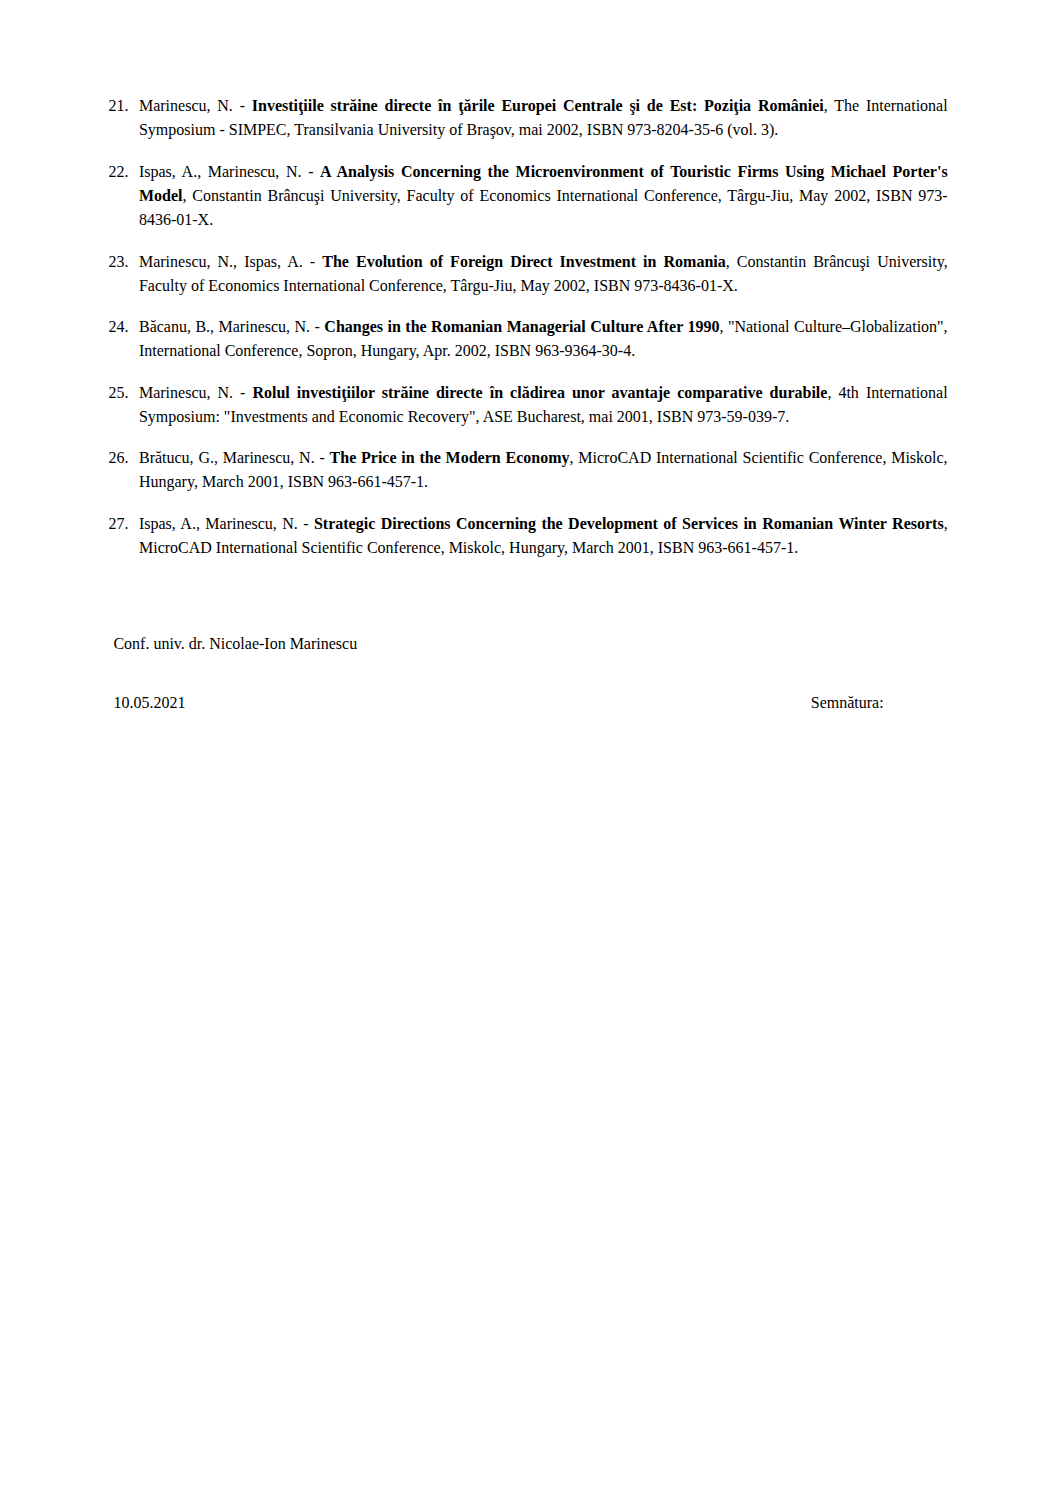Marinescu, N. - Investiţiile străine directe în ţările Europei Centrale şi de Est: Poziţia României, The International Symposium - SIMPEC, Transilvania University of Braşov, mai 2002, ISBN 973-8204-35-6 (vol. 3).
Ispas, A., Marinescu, N. - A Analysis Concerning the Microenvironment of Touristic Firms Using Michael Porter's Model, Constantin Brâncuşi University, Faculty of Economics International Conference, Târgu-Jiu, May 2002, ISBN 973-8436-01-X.
Marinescu, N., Ispas, A. - The Evolution of Foreign Direct Investment in Romania, Constantin Brâncuşi University, Faculty of Economics International Conference, Târgu-Jiu, May 2002, ISBN 973-8436-01-X.
Băcanu, B., Marinescu, N. - Changes in the Romanian Managerial Culture After 1990, "National Culture–Globalization", International Conference, Sopron, Hungary, Apr. 2002, ISBN 963-9364-30-4.
Marinescu, N. - Rolul investiţiilor străine directe în clădirea unor avantaje comparative durabile, 4th International Symposium: "Investments and Economic Recovery", ASE Bucharest, mai 2001, ISBN 973-59-039-7.
Brătucu, G., Marinescu, N. - The Price in the Modern Economy, MicroCAD International Scientific Conference, Miskolc, Hungary, March 2001, ISBN 963-661-457-1.
Ispas, A., Marinescu, N. - Strategic Directions Concerning the Development of Services in Romanian Winter Resorts, MicroCAD International Scientific Conference, Miskolc, Hungary, March 2001, ISBN 963-661-457-1.
Conf. univ. dr. Nicolae-Ion Marinescu
10.05.2021 Semnătura: